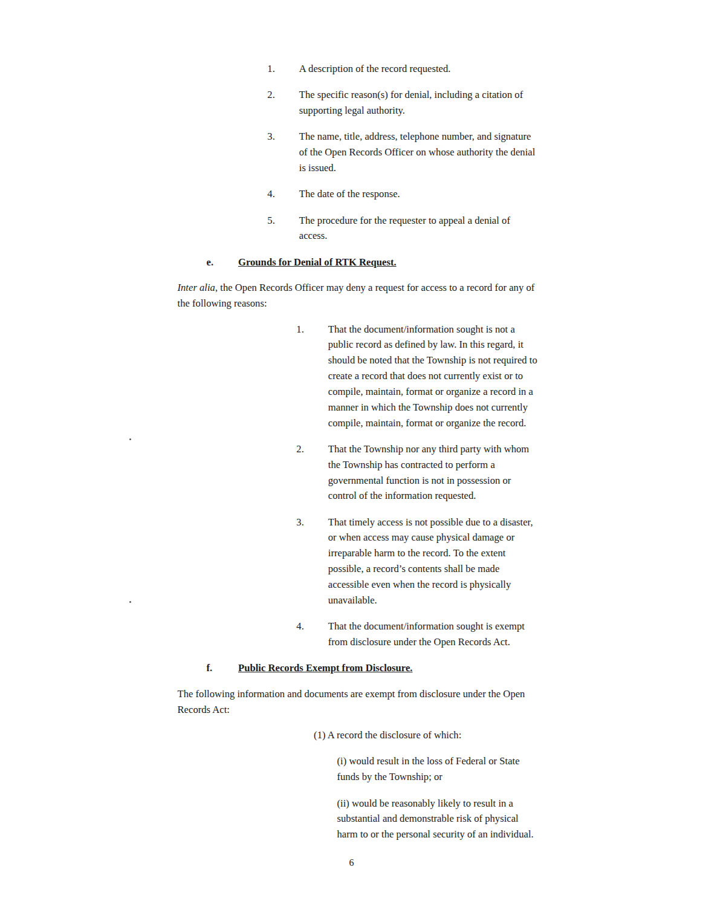1. A description of the record requested.
2. The specific reason(s) for denial, including a citation of supporting legal authority.
3. The name, title, address, telephone number, and signature of the Open Records Officer on whose authority the denial is issued.
4. The date of the response.
5. The procedure for the requester to appeal a denial of access.
e. Grounds for Denial of RTK Request.
Inter alia, the Open Records Officer may deny a request for access to a record for any of the following reasons:
1. That the document/information sought is not a public record as defined by law. In this regard, it should be noted that the Township is not required to create a record that does not currently exist or to compile, maintain, format or organize a record in a manner in which the Township does not currently compile, maintain, format or organize the record.
2. That the Township nor any third party with whom the Township has contracted to perform a governmental function is not in possession or control of the information requested.
3. That timely access is not possible due to a disaster, or when access may cause physical damage or irreparable harm to the record. To the extent possible, a record’s contents shall be made accessible even when the record is physically unavailable.
4. That the document/information sought is exempt from disclosure under the Open Records Act.
f. Public Records Exempt from Disclosure.
The following information and documents are exempt from disclosure under the Open Records Act:
(1) A record the disclosure of which:
(i) would result in the loss of Federal or State funds by the Township; or
(ii) would be reasonably likely to result in a substantial and demonstrable risk of physical harm to or the personal security of an individual.
6